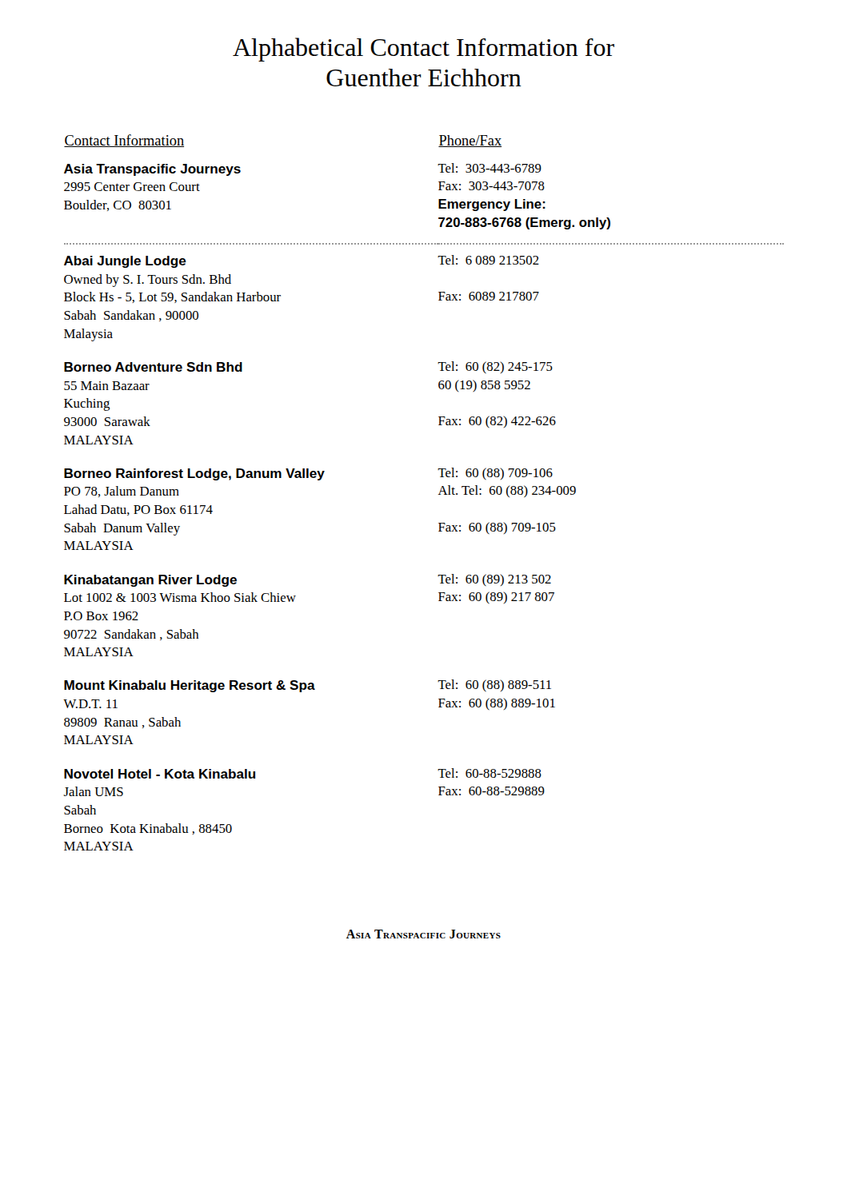Alphabetical Contact Information for
Guenther Eichhorn
| Contact Information | Phone/Fax |
| --- | --- |
| Asia Transpacific Journeys 2995 Center Green Court Boulder, CO 80301 | Tel: 303-443-6789 Fax: 303-443-7078 Emergency Line: 720-883-6768 (Emerg. only) |
| Abai Jungle Lodge Owned by S. I. Tours Sdn. Bhd Block Hs - 5, Lot 59, Sandakan Harbour Sabah Sandakan , 90000 Malaysia | Tel: 6 089 213502 Fax: 6089 217807 |
| Borneo Adventure Sdn Bhd 55 Main Bazaar Kuching 93000 Sarawak MALAYSIA | Tel: 60 (82) 245-175 60 (19) 858 5952 Fax: 60 (82) 422-626 |
| Borneo Rainforest Lodge, Danum Valley PO 78, Jalum Danum Lahad Datu, PO Box 61174 Sabah Danum Valley MALAYSIA | Tel: 60 (88) 709-106 Alt. Tel: 60 (88) 234-009 Fax: 60 (88) 709-105 |
| Kinabatangan River Lodge Lot 1002 & 1003 Wisma Khoo Siak Chiew P.O Box 1962 90722 Sandakan , Sabah MALAYSIA | Tel: 60 (89) 213 502 Fax: 60 (89) 217 807 |
| Mount Kinabalu Heritage Resort & Spa W.D.T. 11 89809 Ranau , Sabah MALAYSIA | Tel: 60 (88) 889-511 Fax: 60 (88) 889-101 |
| Novotel Hotel - Kota Kinabalu Jalan UMS Sabah Borneo Kota Kinabalu , 88450 MALAYSIA | Tel: 60-88-529888 Fax: 60-88-529889 |
Asia Transpacific Journeys